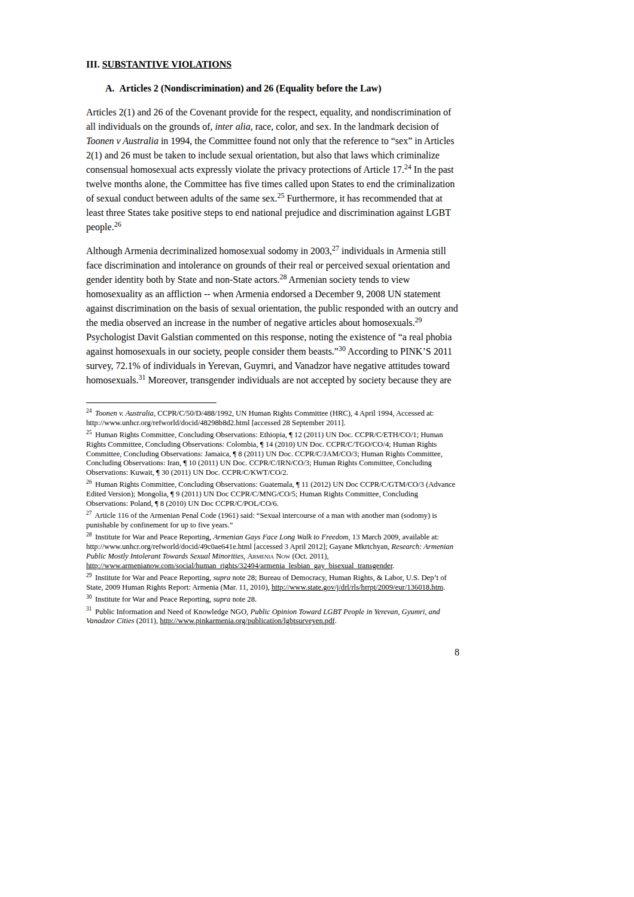III. SUBSTANTIVE VIOLATIONS
A. Articles 2 (Nondiscrimination) and 26 (Equality before the Law)
Articles 2(1) and 26 of the Covenant provide for the respect, equality, and nondiscrimination of all individuals on the grounds of, inter alia, race, color, and sex. In the landmark decision of Toonen v Australia in 1994, the Committee found not only that the reference to “sex” in Articles 2(1) and 26 must be taken to include sexual orientation, but also that laws which criminalize consensual homosexual acts expressly violate the privacy protections of Article 17.24 In the past twelve months alone, the Committee has five times called upon States to end the criminalization of sexual conduct between adults of the same sex.25 Furthermore, it has recommended that at least three States take positive steps to end national prejudice and discrimination against LGBT people.26
Although Armenia decriminalized homosexual sodomy in 2003,27 individuals in Armenia still face discrimination and intolerance on grounds of their real or perceived sexual orientation and gender identity both by State and non-State actors.28 Armenian society tends to view homosexuality as an affliction -- when Armenia endorsed a December 9, 2008 UN statement against discrimination on the basis of sexual orientation, the public responded with an outcry and the media observed an increase in the number of negative articles about homosexuals.29 Psychologist Davit Galstian commented on this response, noting the existence of “a real phobia against homosexuals in our society, people consider them beasts.”30 According to PINK’S 2011 survey, 72.1% of individuals in Yerevan, Guymri, and Vanadzor have negative attitudes toward homosexuals.31 Moreover, transgender individuals are not accepted by society because they are
24 Toonen v. Australia, CCPR/C/50/D/488/1992, UN Human Rights Committee (HRC), 4 April 1994, Accessed at: http://www.unhcr.org/refworld/docid/48298b8d2.html [accessed 28 September 2011].
25 Human Rights Committee, Concluding Observations: Ethiopia, ¶ 12 (2011) UN Doc. CCPR/C/ETH/CO/1; Human Rights Committee, Concluding Observations: Colombia, ¶ 14 (2010) UN Doc. CCPR/C/TGO/CO/4; Human Rights Committee, Concluding Observations: Jamaica, ¶ 8 (2011) UN Doc. CCPR/C/JAM/CO/3; Human Rights Committee, Concluding Observations: Iran, ¶ 10 (2011) UN Doc. CCPR/C/IRN/CO/3; Human Rights Committee, Concluding Observations: Kuwait, ¶ 30 (2011) UN Doc. CCPR/C/KWT/CO/2.
26 Human Rights Committee, Concluding Observations: Guatemala, ¶ 11 (2012) UN Doc CCPR/C/GTM/CO/3 (Advance Edited Version); Mongolia, ¶ 9 (2011) UN Doc CCPR/C/MNG/CO/5; Human Rights Committee, Concluding Observations: Poland, ¶ 8 (2010) UN Doc CCPR/C/POL/CO/6.
27 Article 116 of the Armenian Penal Code (1961) said: “Sexual intercourse of a man with another man (sodomy) is punishable by confinement for up to five years.”
28 Institute for War and Peace Reporting, Armenian Gays Face Long Walk to Freedom, 13 March 2009, available at: http://www.unhcr.org/refworld/docid/49c0ae641e.html [accessed 3 April 2012]; Gayane Mkrtchyan, Research: Armenian Public Mostly Intolerant Towards Sexual Minorities, Armenia Now (Oct. 2011), http://www.armenianow.com/social/human_rights/32494/armenia_lesbian_gay_bisexual_transgender.
29 Institute for War and Peace Reporting, supra note 28; Bureau of Democracy, Human Rights, & Labor, U.S. Dep’t of State, 2009 Human Rights Report: Armenia (Mar. 11, 2010), http://www.state.gov/j/drl/rls/hrrpt/2009/eur/136018.htm.
30 Institute for War and Peace Reporting, supra note 28.
31 Public Information and Need of Knowledge NGO, Public Opinion Toward LGBT People in Yerevan, Gyumri, and Vanadzor Cities (2011), http://www.pinkarmenia.org/publication/lgbtsurveyen.pdf.
8